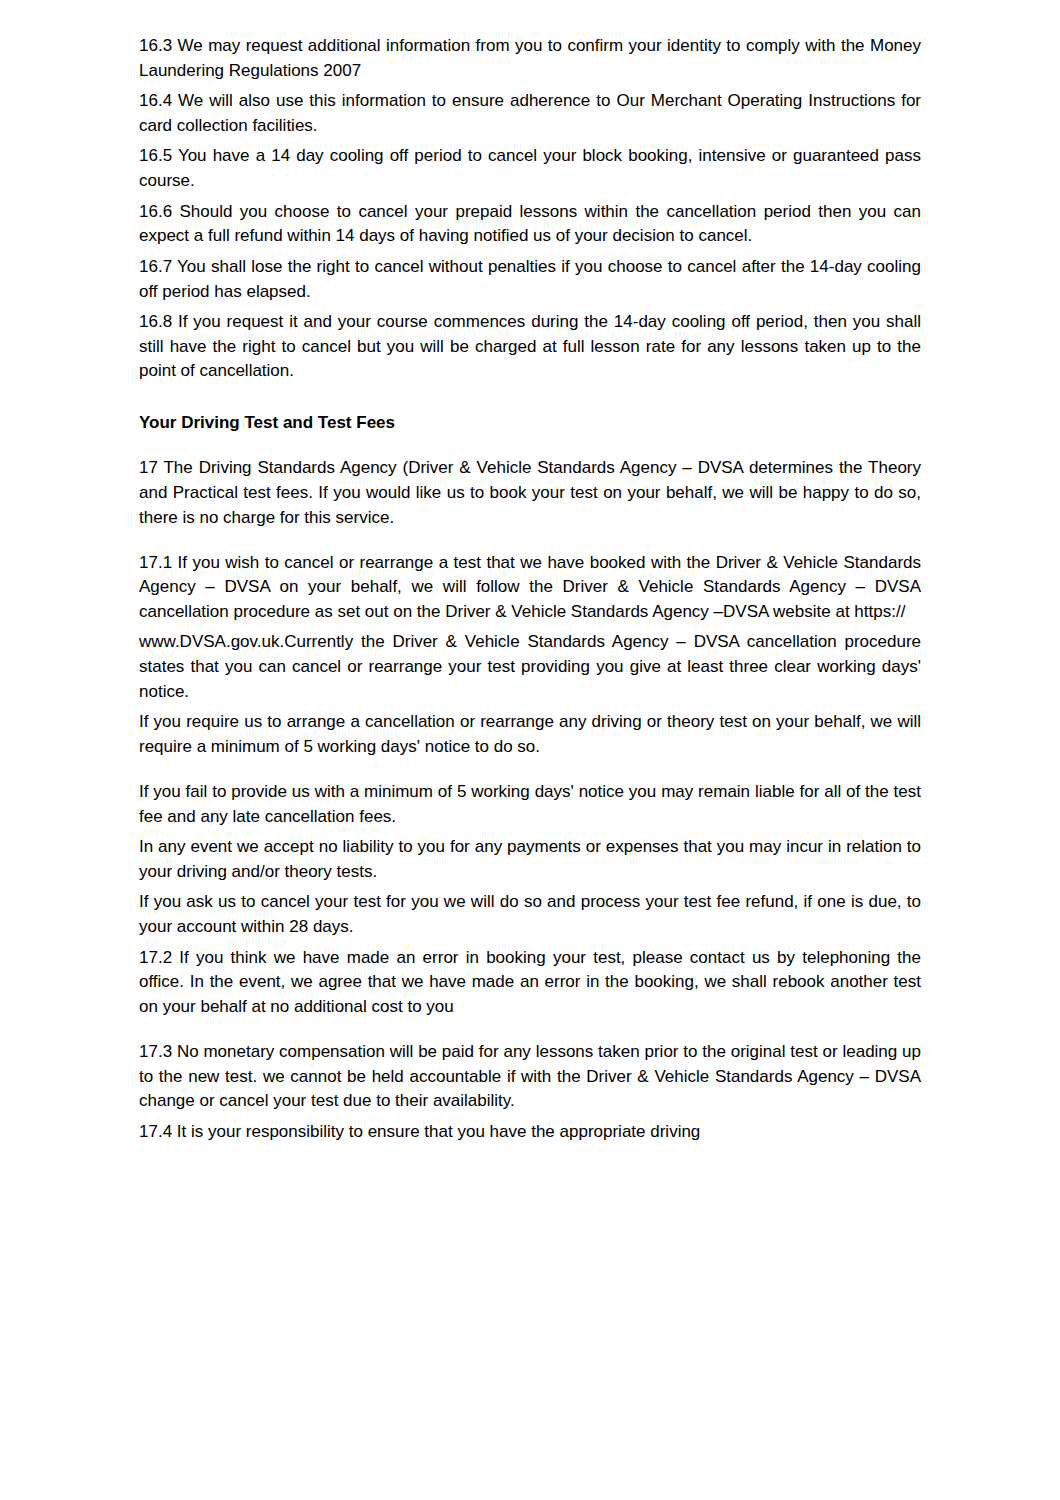16.3 We may request additional information from you to confirm your identity to comply with the Money Laundering Regulations 2007
16.4 We will also use this information to ensure adherence to Our Merchant Operating Instructions for card collection facilities.
16.5 You have a 14 day cooling off period to cancel your block booking, intensive or guaranteed pass course.
16.6 Should you choose to cancel your prepaid lessons within the cancellation period then you can expect a full refund within 14 days of having notified us of your decision to cancel.
16.7 You shall lose the right to cancel without penalties if you choose to cancel after the 14-day cooling off period has elapsed.
16.8 If you request it and your course commences during the 14-day cooling off period, then you shall still have the right to cancel but you will be charged at full lesson rate for any lessons taken up to the point of cancellation.
Your Driving Test and Test Fees
17 The Driving Standards Agency (Driver & Vehicle Standards Agency – DVSA determines the Theory and Practical test fees. If you would like us to book your test on your behalf, we will be happy to do so, there is no charge for this service.
17.1 If you wish to cancel or rearrange a test that we have booked with the Driver & Vehicle Standards Agency – DVSA on your behalf, we will follow the Driver & Vehicle Standards Agency – DVSA cancellation procedure as set out on the Driver & Vehicle Standards Agency –DVSA website at https://
www.DVSA.gov.uk.Currently the Driver & Vehicle Standards Agency – DVSA cancellation procedure states that you can cancel or rearrange your test providing you give at least three clear working days' notice.
If you require us to arrange a cancellation or rearrange any driving or theory test on your behalf, we will require a minimum of 5 working days' notice to do so.
If you fail to provide us with a minimum of 5 working days' notice you may remain liable for all of the test fee and any late cancellation fees.
In any event we accept no liability to you for any payments or expenses that you may incur in relation to your driving and/or theory tests.
If you ask us to cancel your test for you we will do so and process your test fee refund, if one is due, to your account within 28 days.
17.2 If you think we have made an error in booking your test, please contact us by telephoning the office. In the event, we agree that we have made an error in the booking, we shall rebook another test on your behalf at no additional cost to you
17.3 No monetary compensation will be paid for any lessons taken prior to the original test or leading up to the new test. we cannot be held accountable if with the Driver & Vehicle Standards Agency – DVSA change or cancel your test due to their availability.
17.4 It is your responsibility to ensure that you have the appropriate driving